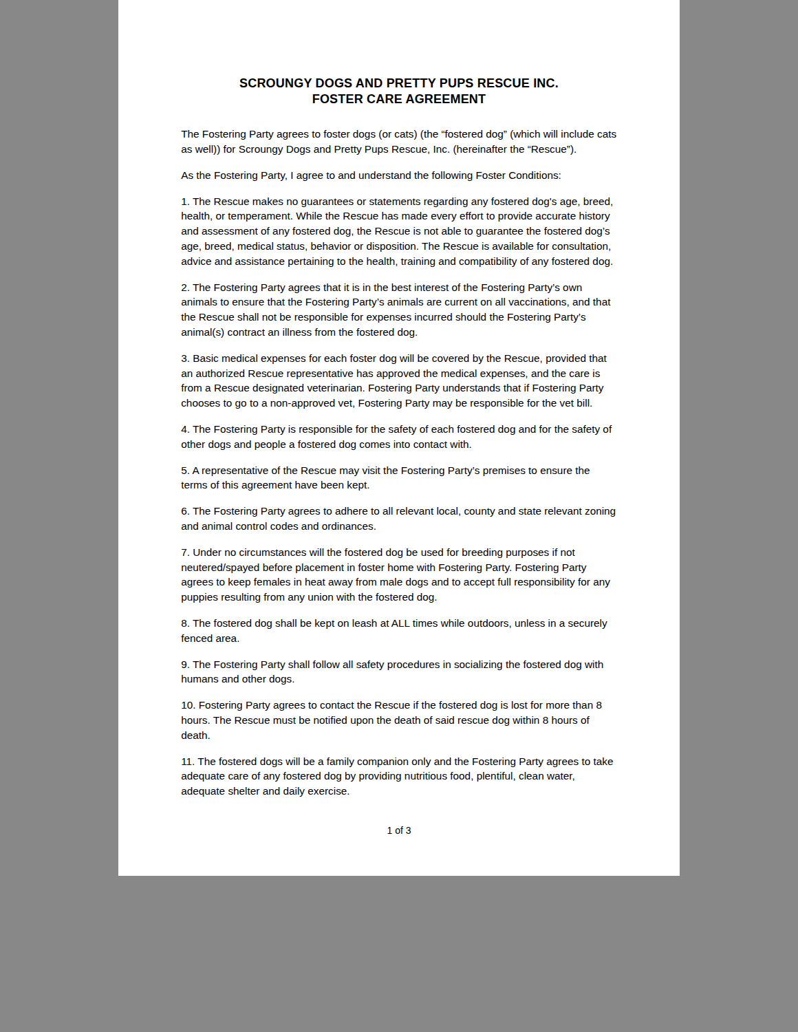SCROUNGY DOGS AND PRETTY PUPS RESCUE INC.
FOSTER CARE AGREEMENT
The Fostering Party agrees to foster dogs (or cats) (the “fostered dog” (which will include cats as well)) for Scroungy Dogs and Pretty Pups Rescue, Inc. (hereinafter the “Rescue”).
As the Fostering Party, I agree to and understand the following Foster Conditions:
1. The Rescue makes no guarantees or statements regarding any fostered dog's age, breed, health, or temperament. While the Rescue has made every effort to provide accurate history and assessment of any fostered dog, the Rescue is not able to guarantee the fostered dog’s age, breed, medical status, behavior or disposition. The Rescue is available for consultation, advice and assistance pertaining to the health, training and compatibility of any fostered dog.
2. The Fostering Party agrees that it is in the best interest of the Fostering Party’s own animals to ensure that the Fostering Party’s animals are current on all vaccinations, and that the Rescue shall not be responsible for expenses incurred should the Fostering Party’s animal(s) contract an illness from the fostered dog.
3. Basic medical expenses for each foster dog will be covered by the Rescue, provided that an authorized Rescue representative has approved the medical expenses, and the care is from a Rescue designated veterinarian. Fostering Party understands that if Fostering Party chooses to go to a non-approved vet, Fostering Party may be responsible for the vet bill.
4. The Fostering Party is responsible for the safety of each fostered dog and for the safety of other dogs and people a fostered dog comes into contact with.
5. A representative of the Rescue may visit the Fostering Party’s premises to ensure the terms of this agreement have been kept.
6. The Fostering Party agrees to adhere to all relevant local, county and state relevant zoning and animal control codes and ordinances.
7. Under no circumstances will the fostered dog be used for breeding purposes if not neutered/spayed before placement in foster home with Fostering Party. Fostering Party agrees to keep females in heat away from male dogs and to accept full responsibility for any puppies resulting from any union with the fostered dog.
8. The fostered dog shall be kept on leash at ALL times while outdoors, unless in a securely fenced area.
9. The Fostering Party shall follow all safety procedures in socializing the fostered dog with humans and other dogs.
10. Fostering Party agrees to contact the Rescue if the fostered dog is lost for more than 8 hours. The Rescue must be notified upon the death of said rescue dog within 8 hours of death.
11. The fostered dogs will be a family companion only and the Fostering Party agrees to take adequate care of any fostered dog by providing nutritious food, plentiful, clean water, adequate shelter and daily exercise.
1 of 3